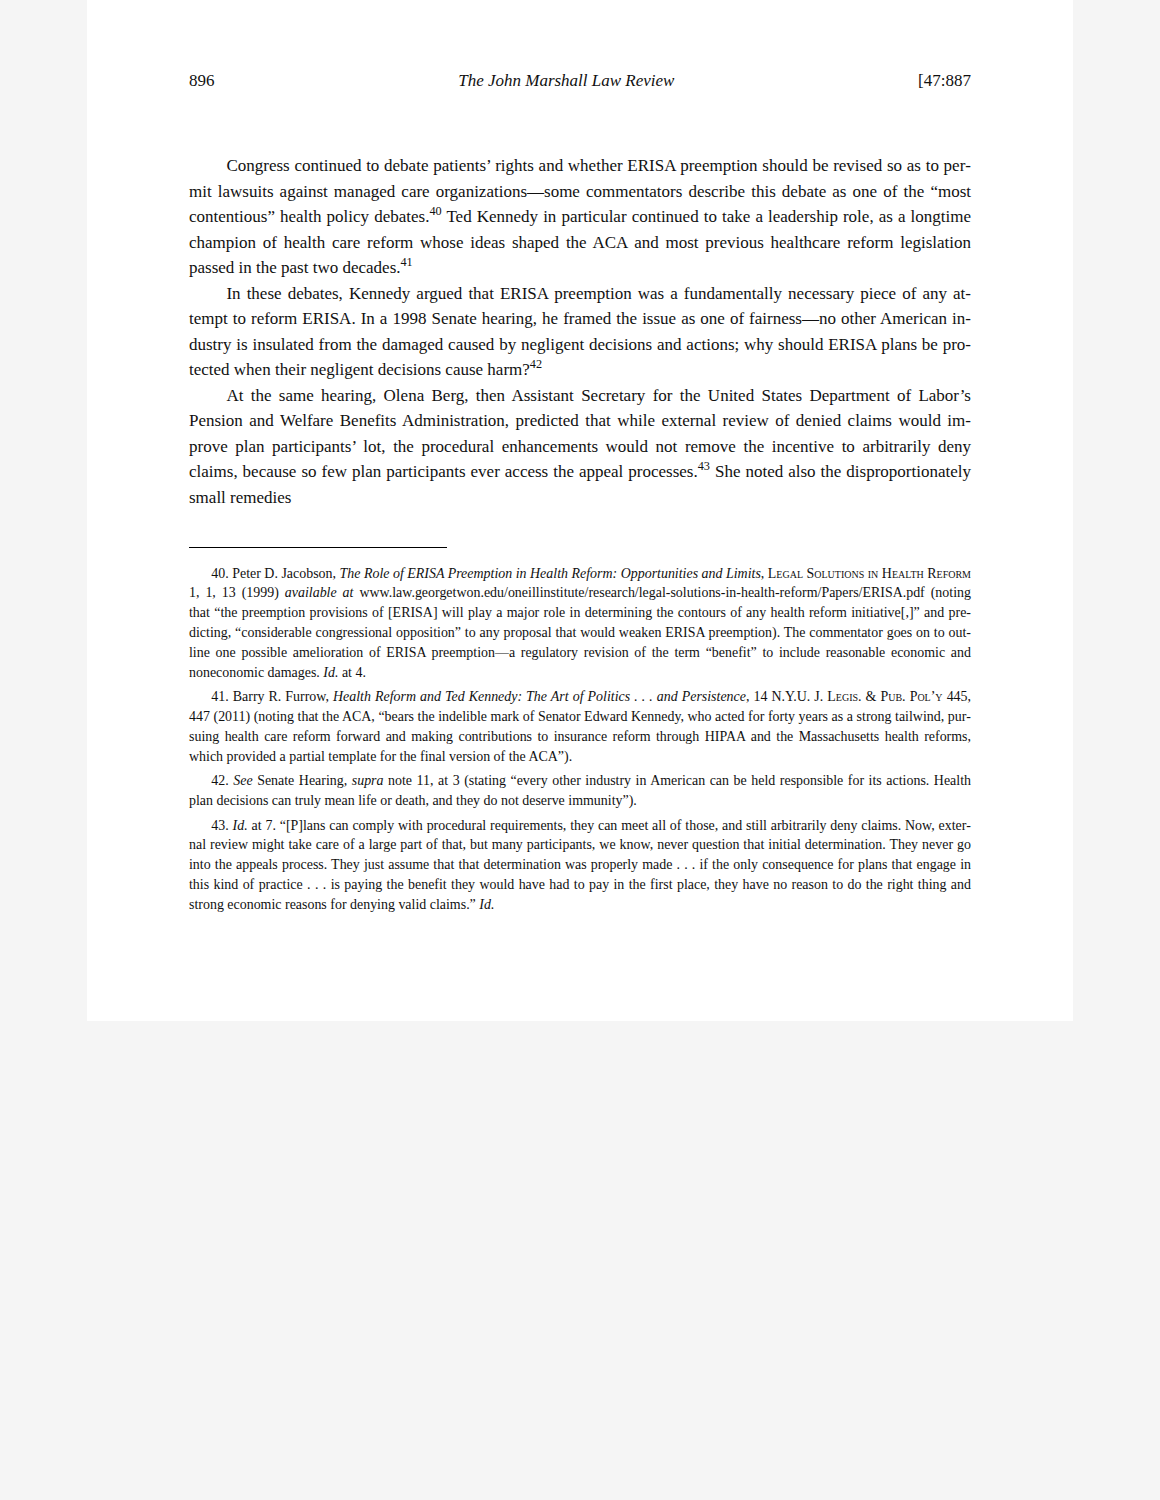896 The John Marshall Law Review [47:887
Congress continued to debate patients’ rights and whether ERISA preemption should be revised so as to permit lawsuits against managed care organizations—some commentators describe this debate as one of the “most contentious” health policy debates.40 Ted Kennedy in particular continued to take a leadership role, as a longtime champion of health care reform whose ideas shaped the ACA and most previous healthcare reform legislation passed in the past two decades.41
In these debates, Kennedy argued that ERISA preemption was a fundamentally necessary piece of any attempt to reform ERISA. In a 1998 Senate hearing, he framed the issue as one of fairness—no other American industry is insulated from the damaged caused by negligent decisions and actions; why should ERISA plans be protected when their negligent decisions cause harm?42
At the same hearing, Olena Berg, then Assistant Secretary for the United States Department of Labor’s Pension and Welfare Benefits Administration, predicted that while external review of denied claims would improve plan participants’ lot, the procedural enhancements would not remove the incentive to arbitrarily deny claims, because so few plan participants ever access the appeal processes.43 She noted also the disproportionately small remedies
40. Peter D. Jacobson, The Role of ERISA Preemption in Health Reform: Opportunities and Limits, Legal Solutions in Health Reform 1, 1, 13 (1999) available at www.law.georgetwon.edu/oneillinstitute/research/legal-solutions-in-health-reform/Papers/ERISA.pdf (noting that “the preemption provisions of [ERISA] will play a major role in determining the contours of any health reform initiative[,]” and predicting, “considerable congressional opposition” to any proposal that would weaken ERISA preemption). The commentator goes on to outline one possible amelioration of ERISA preemption—a regulatory revision of the term “benefit” to include reasonable economic and noneconomic damages. Id. at 4.
41. Barry R. Furrow, Health Reform and Ted Kennedy: The Art of Politics . . . and Persistence, 14 N.Y.U. J. Legis. & Pub. Pol’y 445, 447 (2011) (noting that the ACA, “bears the indelible mark of Senator Edward Kennedy, who acted for forty years as a strong tailwind, pursuing health care reform forward and making contributions to insurance reform through HIPAA and the Massachusetts health reforms, which provided a partial template for the final version of the ACA”).
42. See Senate Hearing, supra note 11, at 3 (stating “every other industry in American can be held responsible for its actions. Health plan decisions can truly mean life or death, and they do not deserve immunity”).
43. Id. at 7. “[P]lans can comply with procedural requirements, they can meet all of those, and still arbitrarily deny claims. Now, external review might take care of a large part of that, but many participants, we know, never question that initial determination. They never go into the appeals process. They just assume that that determination was properly made . . . if the only consequence for plans that engage in this kind of practice . . . is paying the benefit they would have had to pay in the first place, they have no reason to do the right thing and strong economic reasons for denying valid claims.” Id.